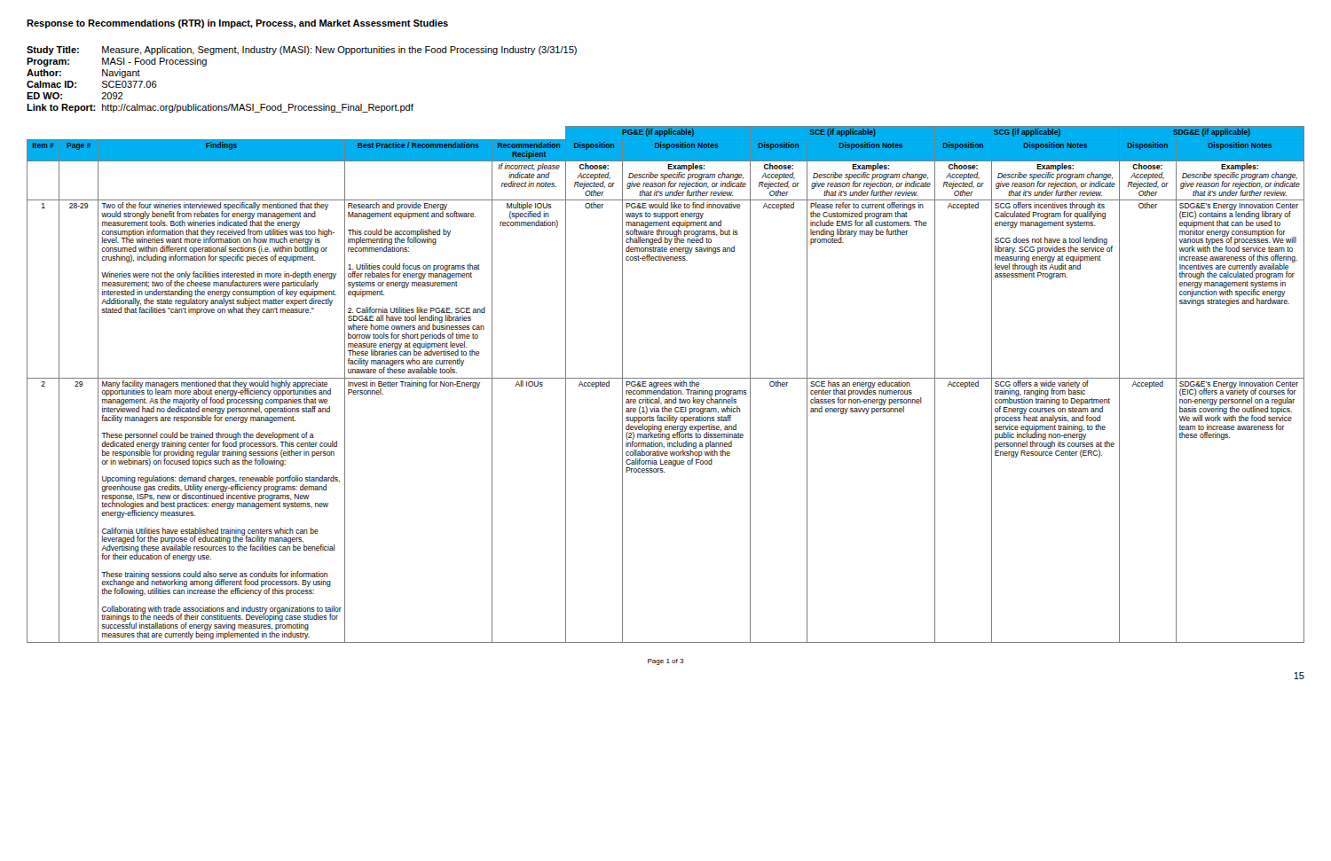Response to Recommendations (RTR) in Impact, Process, and Market Assessment Studies
| Study Title: | Measure, Application, Segment, Industry (MASI): New Opportunities in the Food Processing Industry (3/31/15) |
| Program: | MASI - Food Processing |
| Author: | Navigant |
| Calmac ID: | SCE0377.06 |
| ED WO: | 2092 |
| Link to Report: | http://calmac.org/publications/MASI_Food_Processing_Final_Report.pdf |
| | PG&E (if applicable) | SCE (if applicable) | SCG (if applicable) | SDG&E (if applicable) |
| --- | --- | --- | --- | --- |
| Item # | Page # | Findings | Best Practice / Recommendations | Recommendation Recipient | Disposition | Disposition Notes | Disposition | Disposition Notes | Disposition | Disposition Notes | Disposition | Disposition Notes |
| | | | | If incorrect, please indicate and redirect in notes. | Choose: Accepted, Rejected, or Other | Examples: Describe specific program change, give reason for rejection, or indicate that it's under further review. | Choose: Accepted, Rejected, or Other | Examples: Describe specific program change, give reason for rejection, or indicate that it's under further review. | Choose: Accepted, Rejected, or Other | Examples: Describe specific program change, give reason for rejection, or indicate that it's under further review. | Choose: Accepted, Rejected, or Other | Examples: Describe specific program change, give reason for rejection, or indicate that it's under further review. |
| 1 | 28-29 | Two of the four wineries interviewed specifically mentioned that they would strongly benefit from rebates for energy management and measurement tools. Both wineries indicated that the energy consumption information that they received from utilities was too high-level. The wineries want more information on how much energy is consumed within different operational sections (i.e. within bottling or crushing), including information for specific pieces of equipment. Wineries were not the only facilities interested in more in-depth energy measurement; two of the cheese manufacturers were particularly interested in understanding the energy consumption of key equipment. Additionally, the state regulatory analyst subject matter expert directly stated that facilities "can't improve on what they can't measure." | Research and provide Energy Management equipment and software. This could be accomplished by implementing the following recommendations: 1. Utilities could focus on programs that offer rebates for energy management systems or energy measurement equipment. 2. California Utilities like PG&E, SCE and SDG&E all have tool lending libraries where home owners and businesses can borrow tools for short periods of time to measure energy at equipment level. These libraries can be advertised to the facility managers who are currently unaware of these available tools. | Multiple IOUs (specified in recommendation) | Other | PG&E would like to find innovative ways to support energy management equipment and software through programs, but is challenged by the need to demonstrate energy savings and cost-effectiveness. | Accepted | Please refer to current offerings in the Customized program that include EMS for all customers. The lending library may be further promoted. | Accepted | SCG offers incentives through its Calculated Program for qualifying energy management systems. SCG does not have a tool lending library. SCG provides the service of measuring energy at equipment level through its Audit and assessment Program. | Other | SDG&E's Energy Innovation Center (EIC) contains a lending library of equipment that can be used to monitor energy consumption for various types of processes. We will work with the food service team to increase awareness of this offering. Incentives are currently available through the calculated program for energy management systems in conjunction with specific energy savings strategies and hardware. |
| 2 | 29 | Many facility managers mentioned that they would highly appreciate opportunities to learn more about energy-efficiency opportunities and management. As the majority of food processing companies that we interviewed had no dedicated energy personnel, operations staff and facility managers are responsible for energy management. These personnel could be trained through the development of a dedicated energy training center for food processors. This center could be responsible for providing regular training sessions (either in person or in webinars) on focused topics such as the following: Upcoming regulations: demand charges, renewable portfolio standards, greenhouse gas credits, Utility energy-efficiency programs: demand response, ISPs, new or discontinued incentive programs, New technologies and best practices: energy management systems, new energy-efficiency measures. California Utilities have established training centers which can be leveraged for the purpose of educating the facility managers. Advertising these available resources to the facilities can be beneficial for their education of energy use. These training sessions could also serve as conduits for information exchange and networking among different food processors. By using the following, utilities can increase the efficiency of this process: Collaborating with trade associations and industry organizations to tailor trainings to the needs of their constituents. Developing case studies for successful installations of energy saving measures, promoting measures that are currently being implemented in the industry. | Invest in Better Training for Non-Energy Personnel. | All IOUs | Accepted | PG&E agrees with the recommendation. Training programs are critical, and two key channels are (1) via the CEI program, which supports facility operations staff developing energy expertise, and (2) marketing efforts to disseminate information, including a planned collaborative workshop with the California League of Food Processors. | Other | SCE has an energy education center that provides numerous classes for non-energy personnel and energy savvy personnel | Accepted | SCG offers a wide variety of training, ranging from basic combustion training to Department of Energy courses on steam and process heat analysis, and food service equipment training, to the public including non-energy personnel through its courses at the Energy Resource Center (ERC). | Accepted | SDG&E's Energy Innovation Center (EIC) offers a variety of courses for non-energy personnel on a regular basis covering the outlined topics. We will work with the food service team to increase awareness for these offerings. |
Page 1 of 3
15